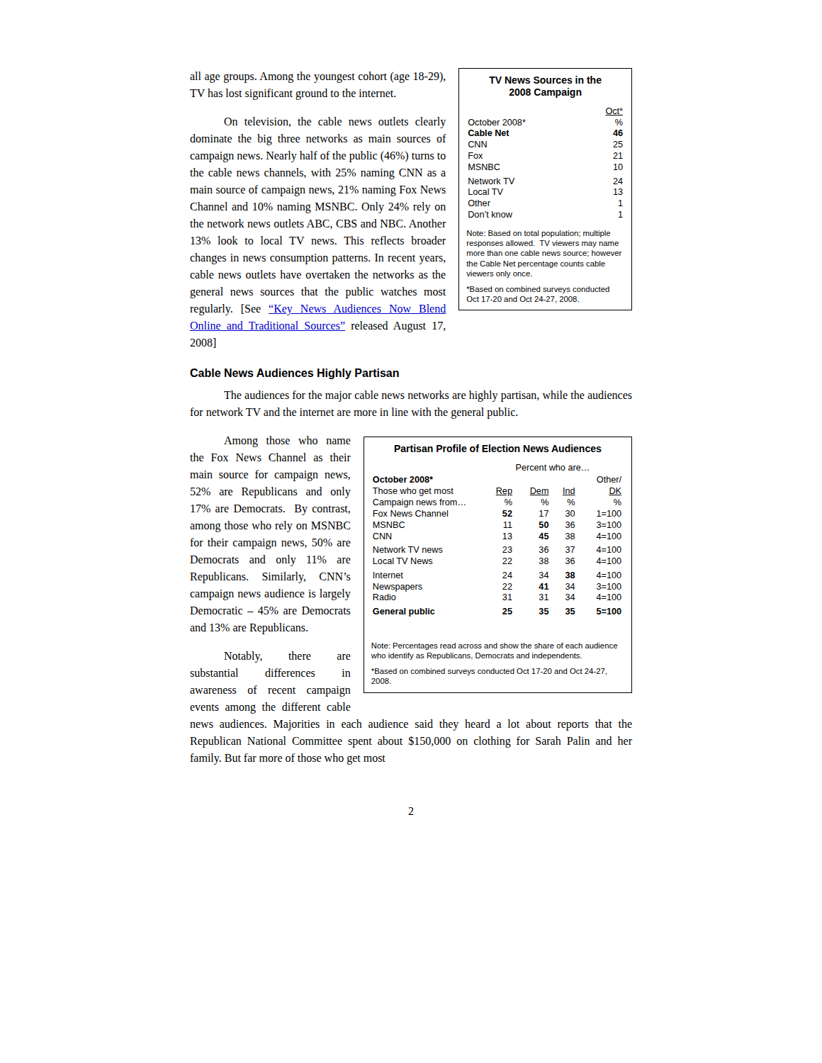TV News Sources in the
2008 Campaign
| | Oct* |
| October 2008* | % |
| Cable Net | 46 |
| CNN | 25 |
| Fox | 21 |
| MSNBC | 10 |
| Network TV | 24 |
| Local TV | 13 |
| Other | 1 |
| Don’t know | 1 |
Note: Based on total population; multiple responses allowed. TV viewers may name more than one cable news source; however the Cable Net percentage counts cable viewers only once.
*Based on combined surveys conducted Oct 17-20 and Oct 24-27, 2008.
all age groups. Among the youngest cohort (age 18-29), TV has lost significant ground to the internet.
On television, the cable news outlets clearly dominate the big three networks as main sources of campaign news. Nearly half of the public (46%) turns to the cable news channels, with 25% naming CNN as a main source of campaign news, 21% naming Fox News Channel and 10% naming MSNBC. Only 24% rely on the network news outlets ABC, CBS and NBC. Another 13% look to local TV news. This reflects broader changes in news consumption patterns. In recent years, cable news outlets have overtaken the networks as the general news sources that the public watches most regularly. [See “Key News Audiences Now Blend Online and Traditional Sources” released August 17, 2008]
Cable News Audiences Highly Partisan
The audiences for the major cable news networks are highly partisan, while the audiences for network TV and the internet are more in line with the general public.
Partisan Profile of Election News Audiences
| | Percent who are… |
| October 2008* | | | | Other/ |
| Those who get most | Rep | Dem | Ind | DK |
| Campaign news from… | % | % | % | % |
| Fox News Channel | 52 | 17 | 30 | 1=100 |
| MSNBC | 11 | 50 | 36 | 3=100 |
| CNN | 13 | 45 | 38 | 4=100 |
| Network TV news | 23 | 36 | 37 | 4=100 |
| Local TV News | 22 | 38 | 36 | 4=100 |
| Internet | 24 | 34 | 38 | 4=100 |
| Newspapers | 22 | 41 | 34 | 3=100 |
| Radio | 31 | 31 | 34 | 4=100 |
| General public | 25 | 35 | 35 | 5=100 |
Note: Percentages read across and show the share of each audience who identify as Republicans, Democrats and independents.
*Based on combined surveys conducted Oct 17-20 and Oct 24-27, 2008.
Among those who name the Fox News Channel as their main source for campaign news, 52% are Republicans and only 17% are Democrats. By contrast, among those who rely on MSNBC for their campaign news, 50% are Democrats and only 11% are Republicans. Similarly, CNN’s campaign news audience is largely Democratic – 45% are Democrats and 13% are Republicans.
Notably, there are substantial differences in awareness of recent campaign events among the different cable news audiences. Majorities in each audience said they heard a lot about reports that the Republican National Committee spent about $150,000 on clothing for Sarah Palin and her family. But far more of those who get most
2